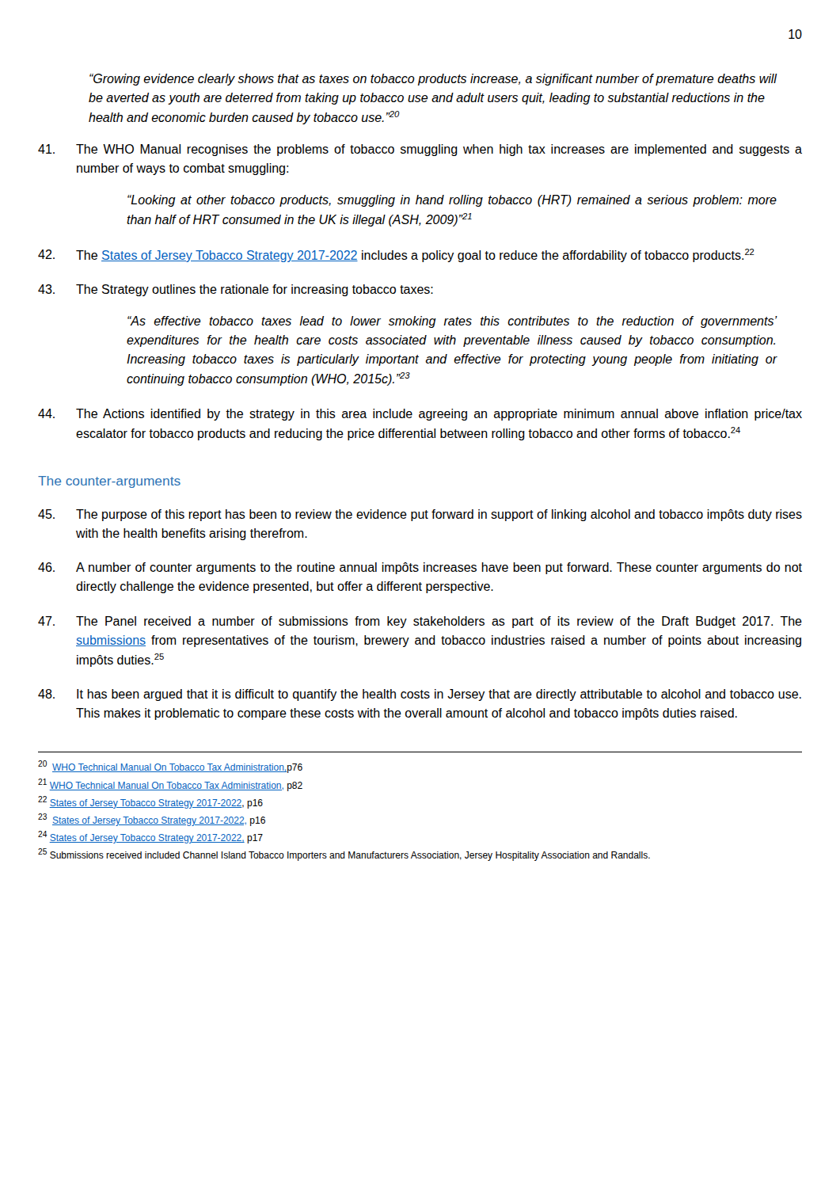10
“Growing evidence clearly shows that as taxes on tobacco products increase, a significant number of premature deaths will be averted as youth are deterred from taking up tobacco use and adult users quit, leading to substantial reductions in the health and economic burden caused by tobacco use.”20
41. The WHO Manual recognises the problems of tobacco smuggling when high tax increases are implemented and suggests a number of ways to combat smuggling:
“Looking at other tobacco products, smuggling in hand rolling tobacco (HRT) remained a serious problem: more than half of HRT consumed in the UK is illegal (ASH, 2009)”21
42. The States of Jersey Tobacco Strategy 2017-2022 includes a policy goal to reduce the affordability of tobacco products.22
43. The Strategy outlines the rationale for increasing tobacco taxes:
“As effective tobacco taxes lead to lower smoking rates this contributes to the reduction of governments’ expenditures for the health care costs associated with preventable illness caused by tobacco consumption. Increasing tobacco taxes is particularly important and effective for protecting young people from initiating or continuing tobacco consumption (WHO, 2015c).”23
44. The Actions identified by the strategy in this area include agreeing an appropriate minimum annual above inflation price/tax escalator for tobacco products and reducing the price differential between rolling tobacco and other forms of tobacco.24
The counter-arguments
45. The purpose of this report has been to review the evidence put forward in support of linking alcohol and tobacco impôts duty rises with the health benefits arising therefrom.
46. A number of counter arguments to the routine annual impôts increases have been put forward. These counter arguments do not directly challenge the evidence presented, but offer a different perspective.
47. The Panel received a number of submissions from key stakeholders as part of its review of the Draft Budget 2017. The submissions from representatives of the tourism, brewery and tobacco industries raised a number of points about increasing impôts duties.25
48. It has been argued that it is difficult to quantify the health costs in Jersey that are directly attributable to alcohol and tobacco use. This makes it problematic to compare these costs with the overall amount of alcohol and tobacco impôts duties raised.
20 WHO Technical Manual On Tobacco Tax Administration, p76
21 WHO Technical Manual On Tobacco Tax Administration, p82
22 States of Jersey Tobacco Strategy 2017-2022, p16
23 States of Jersey Tobacco Strategy 2017-2022, p16
24 States of Jersey Tobacco Strategy 2017-2022, p17
25 Submissions received included Channel Island Tobacco Importers and Manufacturers Association, Jersey Hospitality Association and Randalls.